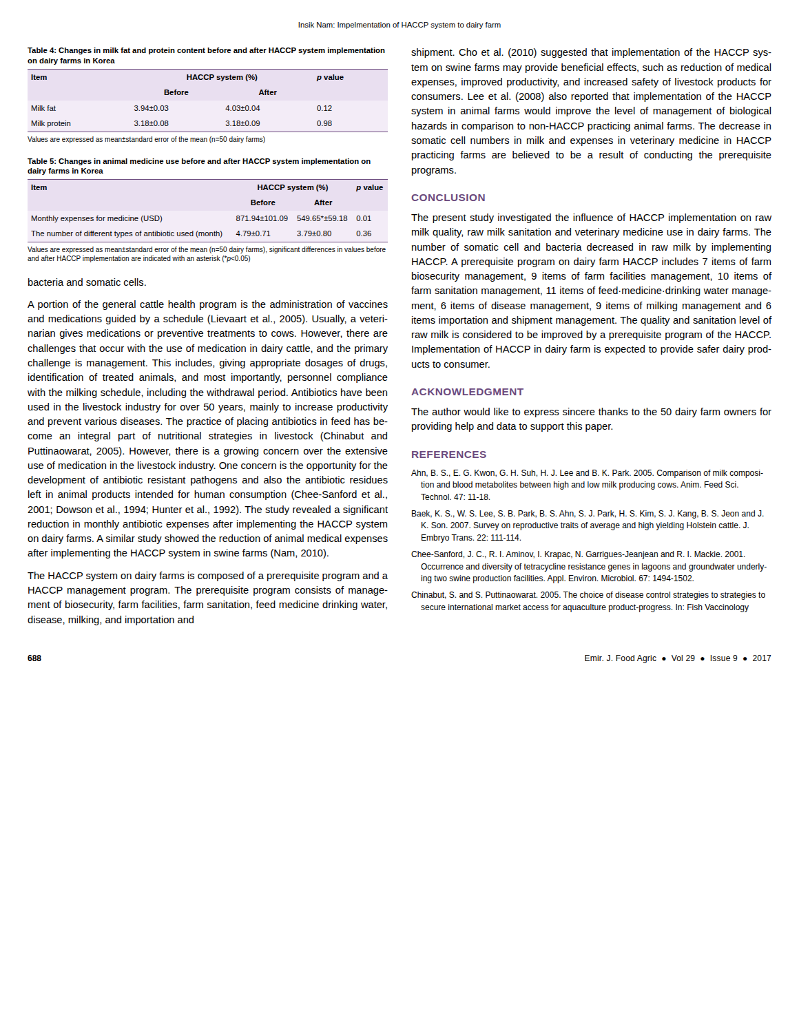Insik Nam: Impelmentation of HACCP system to dairy farm
Table 4: Changes in milk fat and protein content before and after HACCP system implementation on dairy farms in Korea
| Item | HACCP system (%) | p value |
| --- | --- | --- |
| Before | After |
| Milk fat | 3.94±0.03 | 4.03±0.04 | 0.12 |
| Milk protein | 3.18±0.08 | 3.18±0.09 | 0.98 |
Values are expressed as mean±standard error of the mean (n=50 dairy farms)
Table 5: Changes in animal medicine use before and after HACCP system implementation on dairy farms in Korea
| Item | HACCP system (%) | p value |
| --- | --- | --- |
| Before | After |
| Monthly expenses for medicine (USD) | 871.94±101.09 | 549.65*±59.18 | 0.01 |
| The number of different types of antibiotic used (month) | 4.79±0.71 | 3.79±0.80 | 0.36 |
Values are expressed as mean±standard error of the mean (n=50 dairy farms), significant differences in values before and after HACCP implementation are indicated with an asterisk (*p<0.05)
bacteria and somatic cells.
A portion of the general cattle health program is the administration of vaccines and medications guided by a schedule (Lievaart et al., 2005). Usually, a veterinarian gives medications or preventive treatments to cows. However, there are challenges that occur with the use of medication in dairy cattle, and the primary challenge is management. This includes, giving appropriate dosages of drugs, identification of treated animals, and most importantly, personnel compliance with the milking schedule, including the withdrawal period. Antibiotics have been used in the livestock industry for over 50 years, mainly to increase productivity and prevent various diseases. The practice of placing antibiotics in feed has become an integral part of nutritional strategies in livestock (Chinabut and Puttinaowarat, 2005). However, there is a growing concern over the extensive use of medication in the livestock industry. One concern is the opportunity for the development of antibiotic resistant pathogens and also the antibiotic residues left in animal products intended for human consumption (Chee-Sanford et al., 2001; Dowson et al., 1994; Hunter et al., 1992). The study revealed a significant reduction in monthly antibiotic expenses after implementing the HACCP system on dairy farms. A similar study showed the reduction of animal medical expenses after implementing the HACCP system in swine farms (Nam, 2010).
The HACCP system on dairy farms is composed of a prerequisite program and a HACCP management program. The prerequisite program consists of management of biosecurity, farm facilities, farm sanitation, feed medicine drinking water, disease, milking, and importation and
shipment. Cho et al. (2010) suggested that implementation of the HACCP system on swine farms may provide beneficial effects, such as reduction of medical expenses, improved productivity, and increased safety of livestock products for consumers. Lee et al. (2008) also reported that implementation of the HACCP system in animal farms would improve the level of management of biological hazards in comparison to non-HACCP practicing animal farms. The decrease in somatic cell numbers in milk and expenses in veterinary medicine in HACCP practicing farms are believed to be a result of conducting the prerequisite programs.
CONCLUSION
The present study investigated the influence of HACCP implementation on raw milk quality, raw milk sanitation and veterinary medicine use in dairy farms. The number of somatic cell and bacteria decreased in raw milk by implementing HACCP. A prerequisite program on dairy farm HACCP includes 7 items of farm biosecurity management, 9 items of farm facilities management, 10 items of farm sanitation management, 11 items of feed·medicine·drinking water management, 6 items of disease management, 9 items of milking management and 6 items importation and shipment management. The quality and sanitation level of raw milk is considered to be improved by a prerequisite program of the HACCP. Implementation of HACCP in dairy farm is expected to provide safer dairy products to consumer.
ACKNOWLEDGMENT
The author would like to express sincere thanks to the 50 dairy farm owners for providing help and data to support this paper.
REFERENCES
Ahn, B. S., E. G. Kwon, G. H. Suh, H. J. Lee and B. K. Park. 2005. Comparison of milk composition and blood metabolites between high and low milk producing cows. Anim. Feed Sci. Technol. 47: 11-18.
Baek, K. S., W. S. Lee, S. B. Park, B. S. Ahn, S. J. Park, H. S. Kim, S. J. Kang, B. S. Jeon and J. K. Son. 2007. Survey on reproductive traits of average and high yielding Holstein cattle. J. Embryo Trans. 22: 111-114.
Chee-Sanford, J. C., R. I. Aminov, I. Krapac, N. Garrigues-Jeanjean and R. I. Mackie. 2001. Occurrence and diversity of tetracycline resistance genes in lagoons and groundwater underlying two swine production facilities. Appl. Environ. Microbiol. 67: 1494-1502.
Chinabut, S. and S. Puttinaowarat. 2005. The choice of disease control strategies to strategies to secure international market access for aquaculture product-progress. In: Fish Vaccinology
688 Emir. J. Food Agric ● Vol 29 ● Issue 9 ● 2017